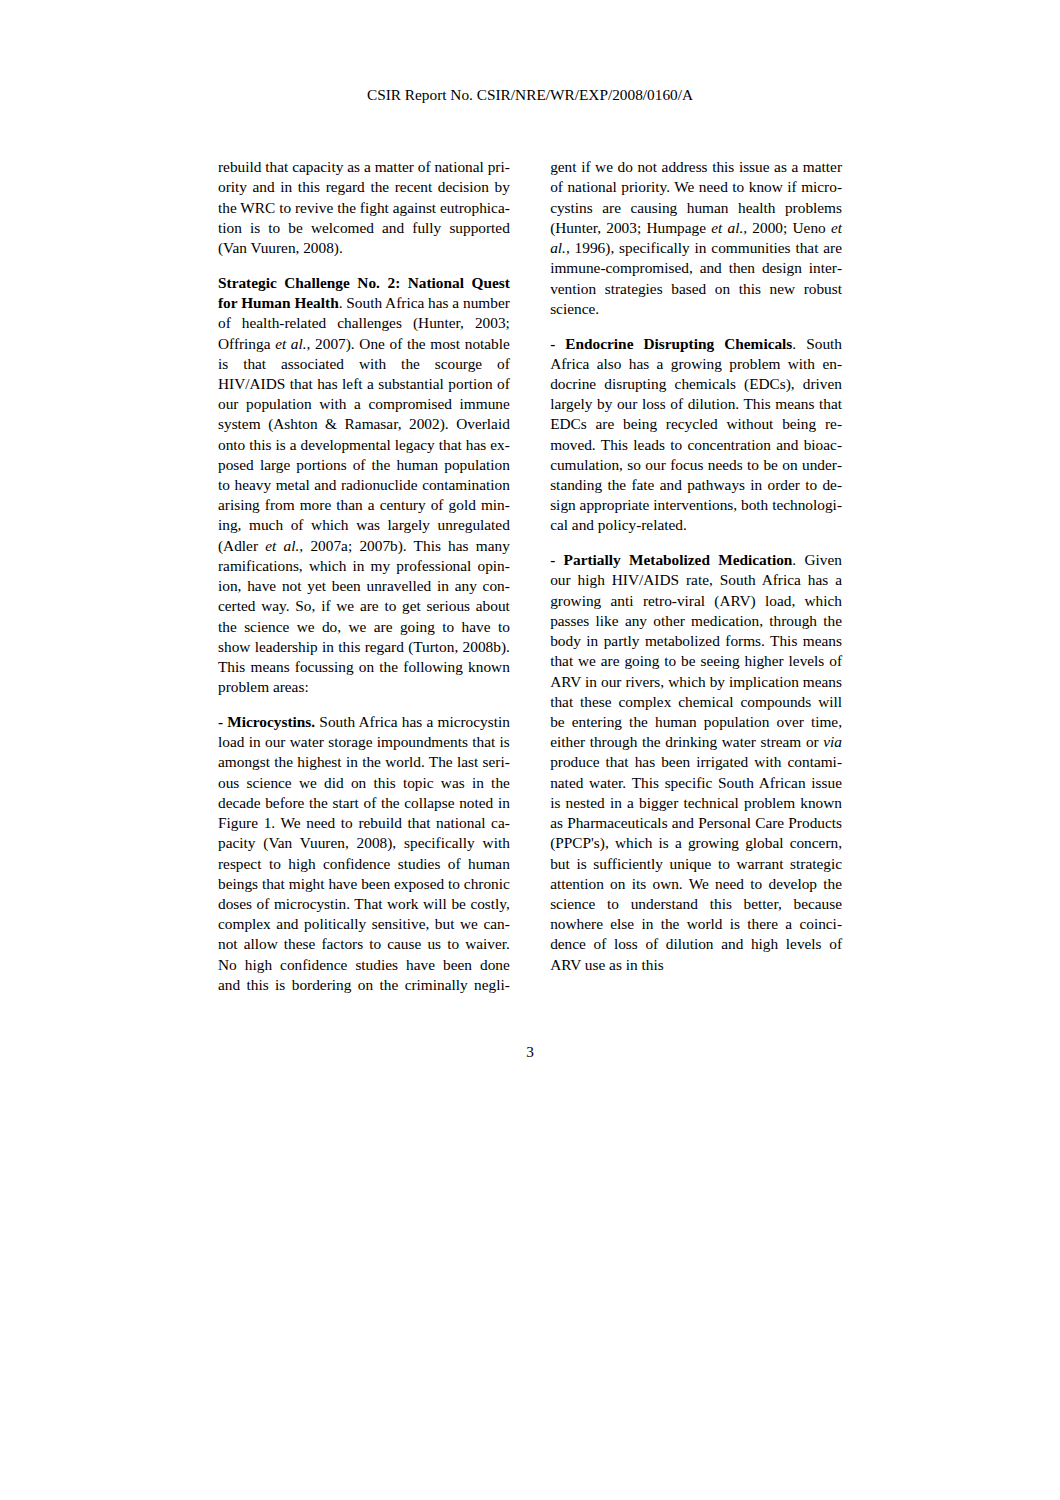CSIR Report No. CSIR/NRE/WR/EXP/2008/0160/A
rebuild that capacity as a matter of national priority and in this regard the recent decision by the WRC to revive the fight against eutrophication is to be welcomed and fully supported (Van Vuuren, 2008).
Strategic Challenge No. 2: National Quest for Human Health. South Africa has a number of health-related challenges (Hunter, 2003; Offringa et al., 2007). One of the most notable is that associated with the scourge of HIV/AIDS that has left a substantial portion of our population with a compromised immune system (Ashton & Ramasar, 2002). Overlaid onto this is a developmental legacy that has exposed large portions of the human population to heavy metal and radionuclide contamination arising from more than a century of gold mining, much of which was largely unregulated (Adler et al., 2007a; 2007b). This has many ramifications, which in my professional opinion, have not yet been unravelled in any concerted way. So, if we are to get serious about the science we do, we are going to have to show leadership in this regard (Turton, 2008b). This means focussing on the following known problem areas:
- Microcystins. South Africa has a microcystin load in our water storage impoundments that is amongst the highest in the world. The last serious science we did on this topic was in the decade before the start of the collapse noted in Figure 1. We need to rebuild that national capacity (Van Vuuren, 2008), specifically with respect to high confidence studies of human beings that might have been exposed to chronic doses of microcystin. That work will be costly, complex and politically sensitive, but we cannot allow these factors to cause us to waiver. No high confidence studies have been done and this is bordering on the criminally negligent if we do not address this issue as a matter of national priority. We need to know if microcystins are causing human health problems (Hunter, 2003; Humpage et al., 2000; Ueno et al., 1996), specifically in communities that are immune-compromised, and then design intervention strategies based on this new robust science.
- Endocrine Disrupting Chemicals. South Africa also has a growing problem with endocrine disrupting chemicals (EDCs), driven largely by our loss of dilution. This means that EDCs are being recycled without being removed. This leads to concentration and bioaccumulation, so our focus needs to be on understanding the fate and pathways in order to design appropriate interventions, both technological and policy-related.
- Partially Metabolized Medication. Given our high HIV/AIDS rate, South Africa has a growing anti retro-viral (ARV) load, which passes like any other medication, through the body in partly metabolized forms. This means that we are going to be seeing higher levels of ARV in our rivers, which by implication means that these complex chemical compounds will be entering the human population over time, either through the drinking water stream or via produce that has been irrigated with contaminated water. This specific South African issue is nested in a bigger technical problem known as Pharmaceuticals and Personal Care Products (PPCP's), which is a growing global concern, but is sufficiently unique to warrant strategic attention on its own. We need to develop the science to understand this better, because nowhere else in the world is there a coincidence of loss of dilution and high levels of ARV use as in this
3